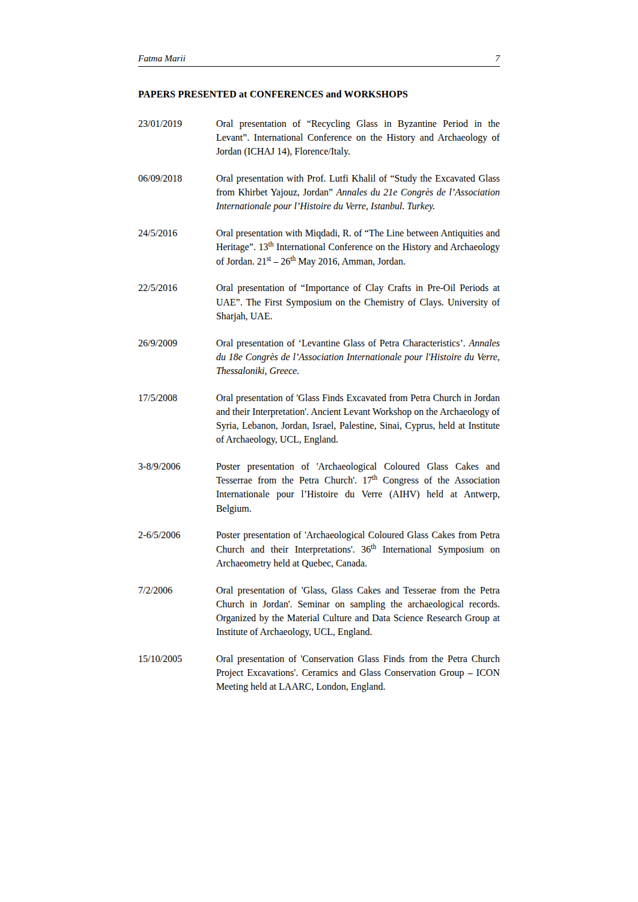Fatma Marii 7
PAPERS PRESENTED at CONFERENCES and WORKSHOPS
23/01/2019
Oral presentation of “Recycling Glass in Byzantine Period in the Levant”. International Conference on the History and Archaeology of Jordan (ICHAJ 14), Florence/Italy.
06/09/2018
Oral presentation with Prof. Lutfi Khalil of “Study the Excavated Glass from Khirbet Yajouz, Jordan” Annales du 21e Congrès de l’Association Internationale pour l’Histoire du Verre, Istanbul. Turkey.
24/5/2016
Oral presentation with Miqdadi, R. of “The Line between Antiquities and Heritage”. 13th International Conference on the History and Archaeology of Jordan. 21st – 26th May 2016, Amman, Jordan.
22/5/2016
Oral presentation of “Importance of Clay Crafts in Pre-Oil Periods at UAE”. The First Symposium on the Chemistry of Clays. University of Sharjah, UAE.
26/9/2009
Oral presentation of ‘Levantine Glass of Petra Characteristics’. Annales du 18e Congrès de l’Association Internationale pour l'Histoire du Verre, Thessaloniki, Greece.
17/5/2008
Oral presentation of 'Glass Finds Excavated from Petra Church in Jordan and their Interpretation'. Ancient Levant Workshop on the Archaeology of Syria, Lebanon, Jordan, Israel, Palestine, Sinai, Cyprus, held at Institute of Archaeology, UCL, England.
3-8/9/2006
Poster presentation of 'Archaeological Coloured Glass Cakes and Tesserrae from the Petra Church'. 17th Congress of the Association Internationale pour l’Histoire du Verre (AIHV) held at Antwerp, Belgium.
2-6/5/2006
Poster presentation of 'Archaeological Coloured Glass Cakes from Petra Church and their Interpretations'. 36th International Symposium on Archaeometry held at Quebec, Canada.
7/2/2006
Oral presentation of 'Glass, Glass Cakes and Tesserae from the Petra Church in Jordan'. Seminar on sampling the archaeological records. Organized by the Material Culture and Data Science Research Group at Institute of Archaeology, UCL, England.
15/10/2005
Oral presentation of 'Conservation Glass Finds from the Petra Church Project Excavations'. Ceramics and Glass Conservation Group – ICON Meeting held at LAARC, London, England.